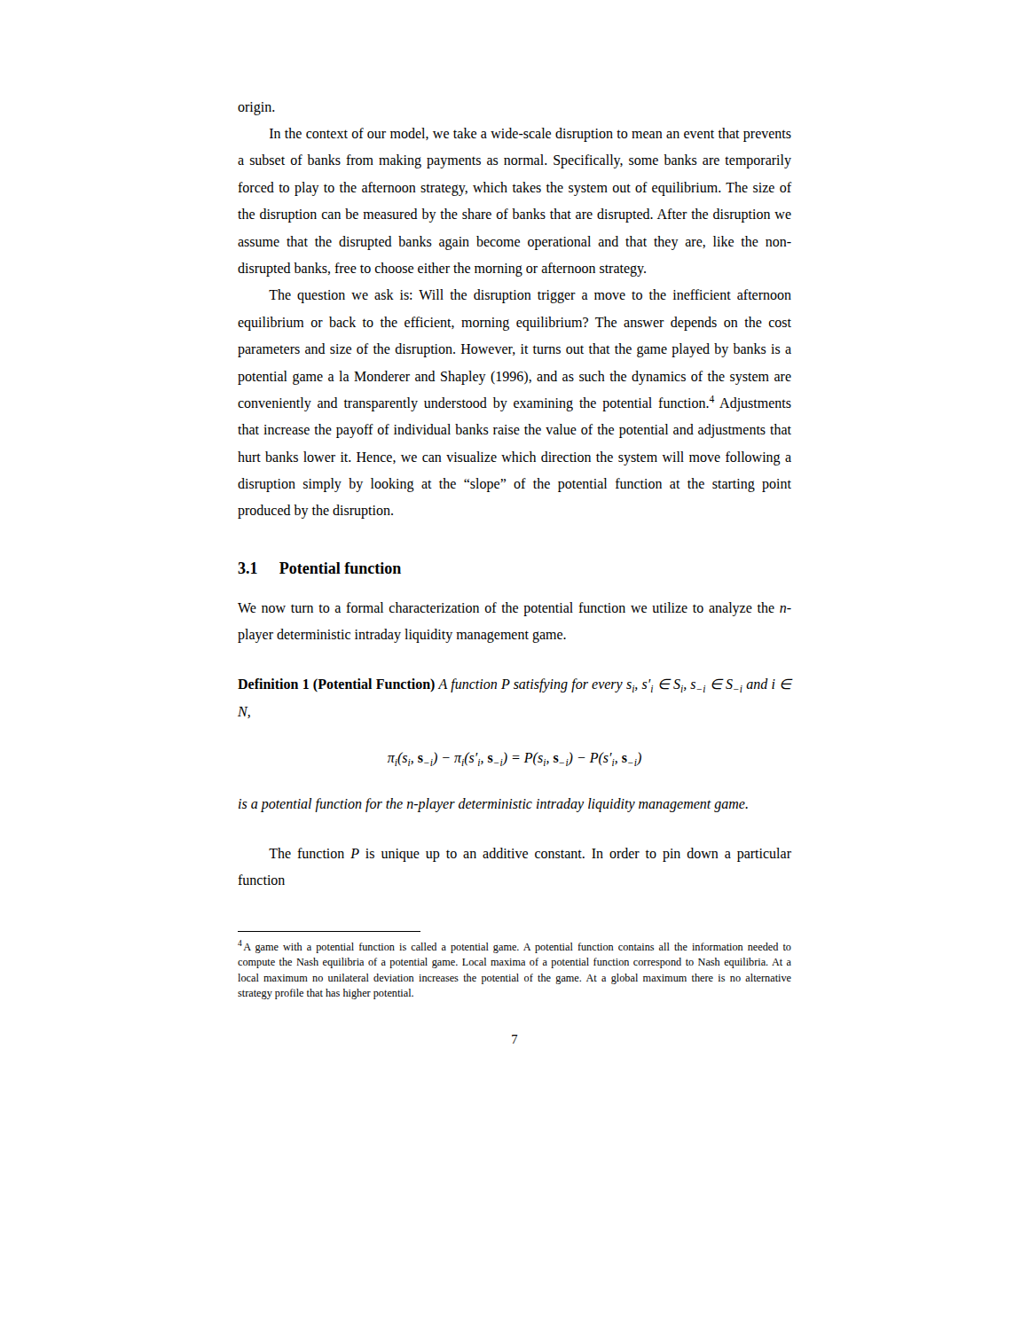origin.
In the context of our model, we take a wide-scale disruption to mean an event that prevents a subset of banks from making payments as normal. Specifically, some banks are temporarily forced to play to the afternoon strategy, which takes the system out of equilibrium. The size of the disruption can be measured by the share of banks that are disrupted. After the disruption we assume that the disrupted banks again become operational and that they are, like the non-disrupted banks, free to choose either the morning or afternoon strategy.
The question we ask is: Will the disruption trigger a move to the inefficient afternoon equilibrium or back to the efficient, morning equilibrium? The answer depends on the cost parameters and size of the disruption. However, it turns out that the game played by banks is a potential game a la Monderer and Shapley (1996), and as such the dynamics of the system are conveniently and transparently understood by examining the potential function.4 Adjustments that increase the payoff of individual banks raise the value of the potential and adjustments that hurt banks lower it. Hence, we can visualize which direction the system will move following a disruption simply by looking at the “slope” of the potential function at the starting point produced by the disruption.
3.1 Potential function
We now turn to a formal characterization of the potential function we utilize to analyze the n-player deterministic intraday liquidity management game.
Definition 1 (Potential Function) A function P satisfying for every si, s′i ∈ Si, s−i ∈ S−i and i ∈ N,
πi(si, s−i) − πi(s′i, s−i) = P(si, s−i) − P(s′i, s−i)
is a potential function for the n-player deterministic intraday liquidity management game.
The function P is unique up to an additive constant. In order to pin down a particular function
4A game with a potential function is called a potential game. A potential function contains all the information needed to compute the Nash equilibria of a potential game. Local maxima of a potential function correspond to Nash equilibria. At a local maximum no unilateral deviation increases the potential of the game. At a global maximum there is no alternative strategy profile that has higher potential.
7